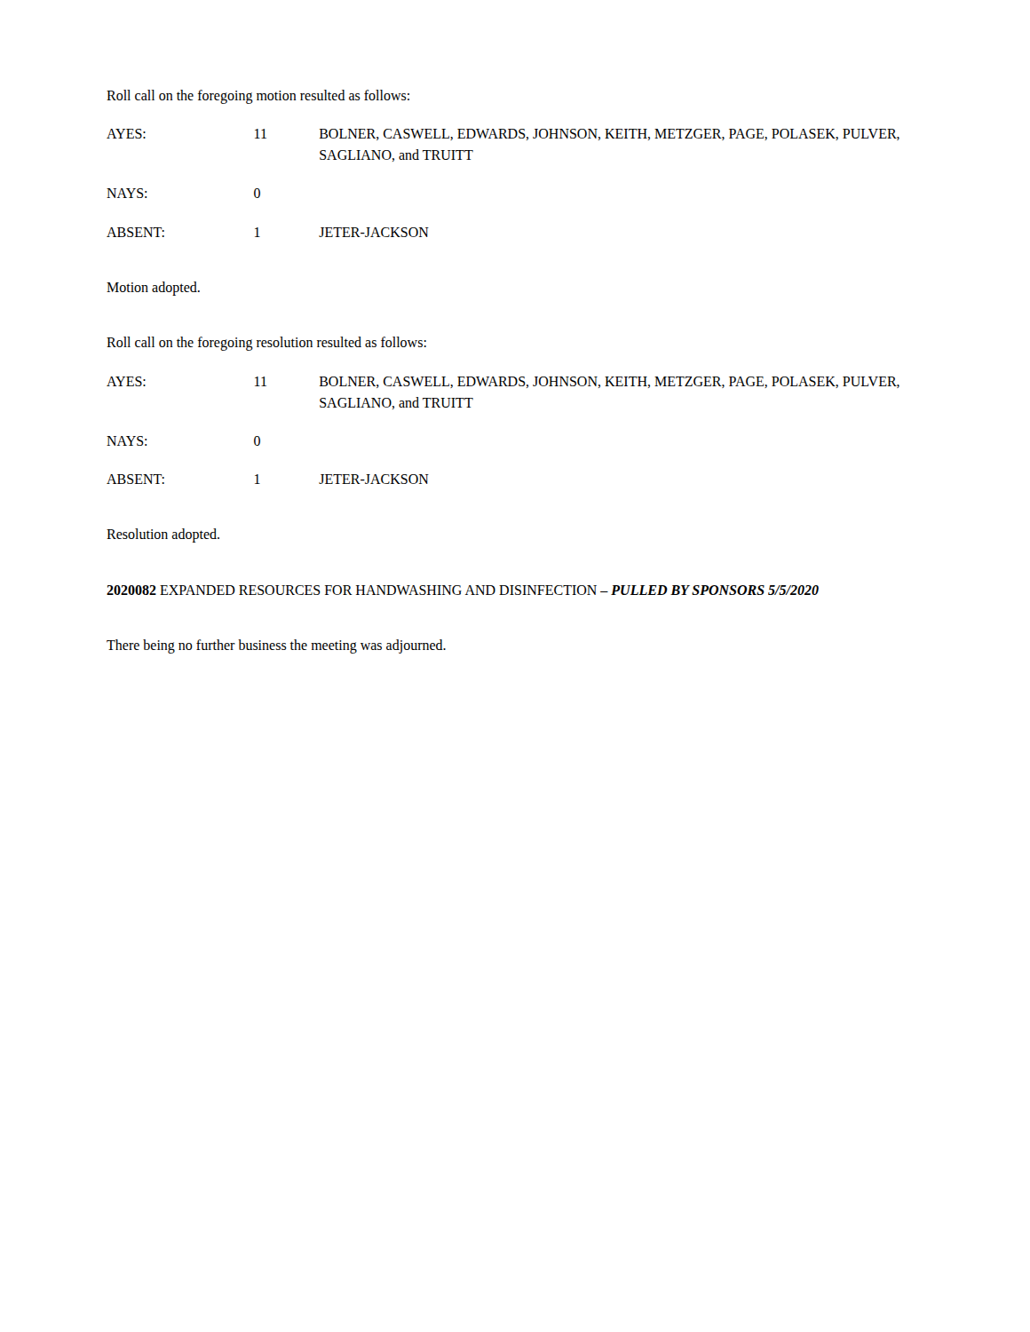Roll call on the foregoing motion resulted as follows:
| AYES: | 11 | BOLNER, CASWELL, EDWARDS, JOHNSON, KEITH, METZGER, PAGE, POLASEK, PULVER, SAGLIANO, and TRUITT |
| NAYS: | 0 | |
| ABSENT: | 1 | JETER-JACKSON |
Motion adopted.
Roll call on the foregoing resolution resulted as follows:
| AYES: | 11 | BOLNER, CASWELL, EDWARDS, JOHNSON, KEITH, METZGER, PAGE, POLASEK, PULVER, SAGLIANO, and TRUITT |
| NAYS: | 0 | |
| ABSENT: | 1 | JETER-JACKSON |
Resolution adopted.
2020082 EXPANDED RESOURCES FOR HANDWASHING AND DISINFECTION – PULLED BY SPONSORS 5/5/2020
There being no further business the meeting was adjourned.